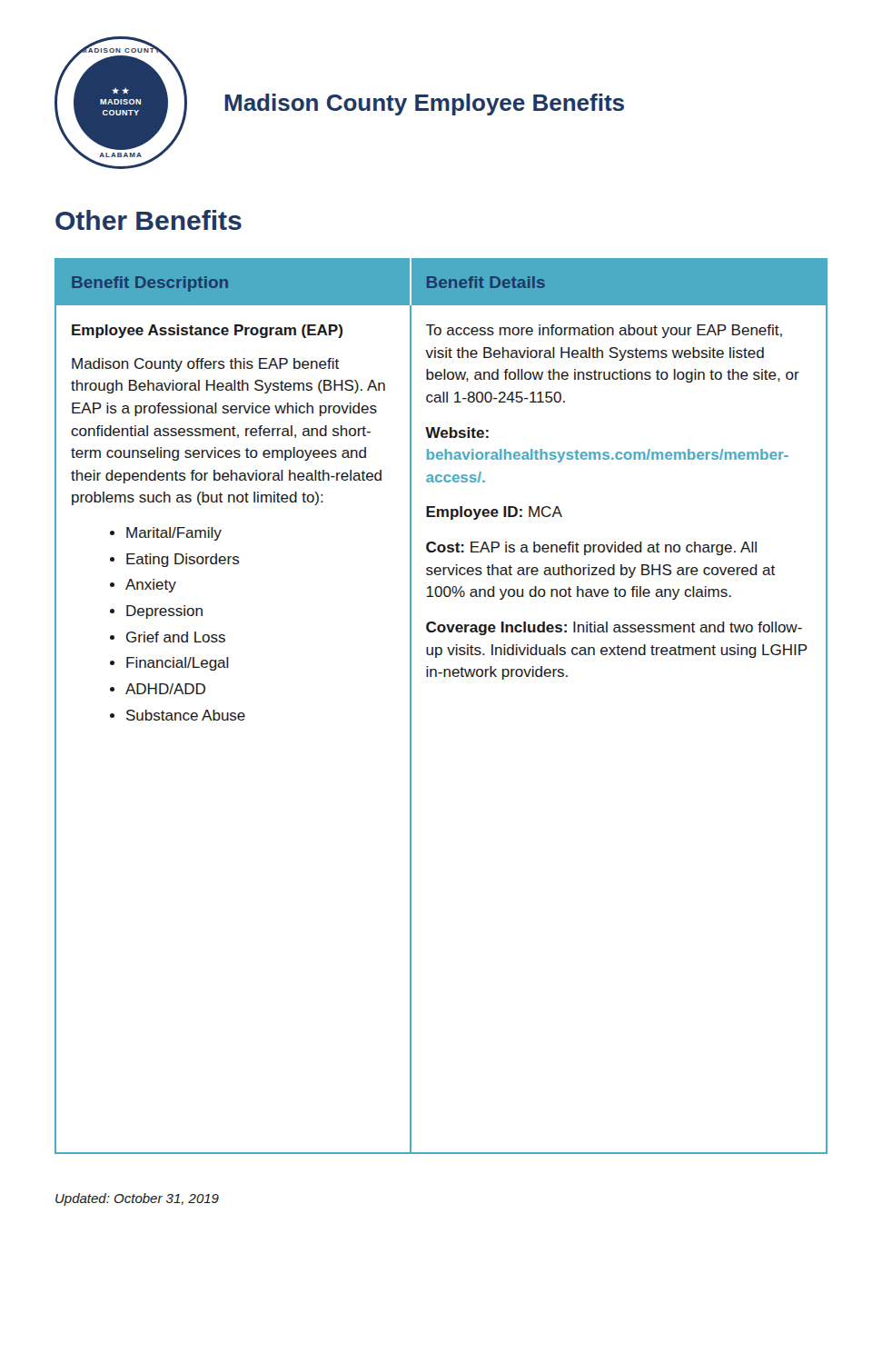MADISON COUNTY
★ ★ MADISON COUNTY
ALABAMA
Madison County Employee Benefits
Other Benefits
| Benefit Description | Benefit Details |
| --- | --- |
| Employee Assistance Program (EAP) Madison County offers this EAP benefit through Behavioral Health Systems (BHS). An EAP is a professional service which provides confidential assessment, referral, and short-term counseling services to employees and their dependents for behavioral health-related problems such as (but not limited to): Marital/Family Eating Disorders Anxiety Depression Grief and Loss Financial/Legal ADHD/ADD Substance Abuse | To access more information about your EAP Benefit, visit the Behavioral Health Systems website listed below, and follow the instructions to login to the site, or call 1-800-245-1150. Website: behavioralhealthsystems.com/members/member-access/. Employee ID: MCA Cost: EAP is a benefit provided at no charge. All services that are authorized by BHS are covered at 100% and you do not have to file any claims. Coverage Includes: Initial assessment and two follow-up visits. Inidividuals can extend treatment using LGHIP in-network providers. |
Updated: October 31, 2019